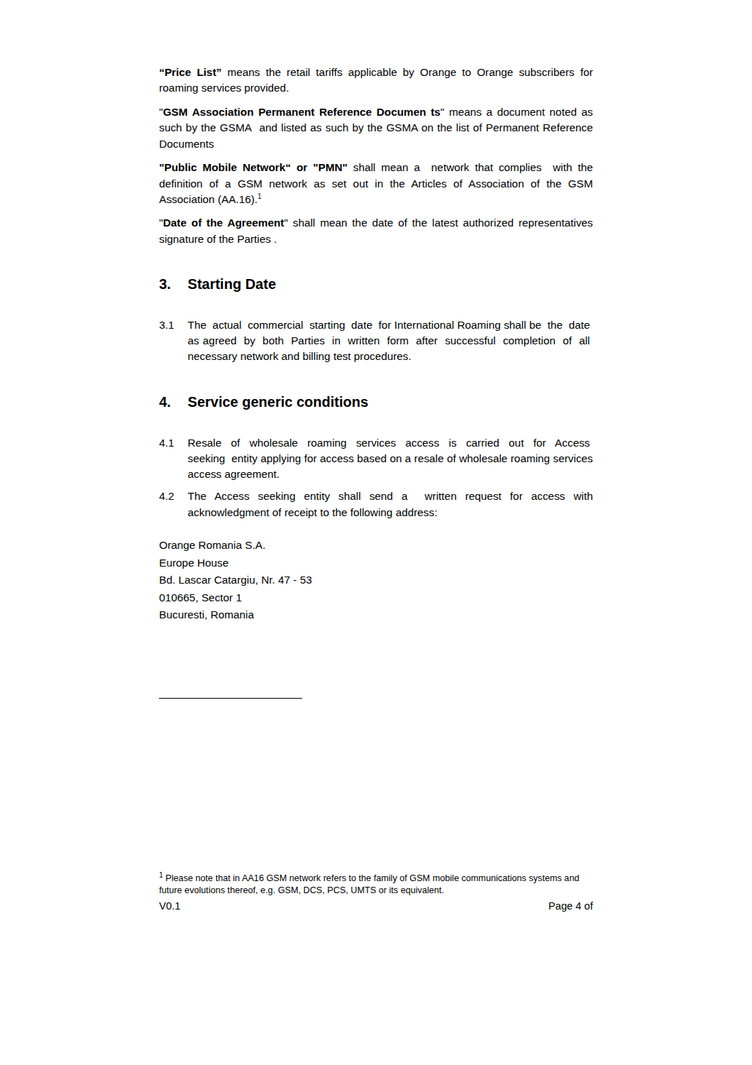“Price List” means the retail tariffs applicable by Orange to Orange subscribers for roaming services provided.
"GSM Association Permanent Reference Documen ts" means a document noted as such by the GSMA and listed as such by the GSMA on the list of Permanent Reference Documents
"Public Mobile Network“ or "PMN" shall mean a network that complies with the definition of a GSM network as set out in the Articles of Association of the GSM Association (AA.16).1
"Date of the Agreement" shall mean the date of the latest authorized representatives signature of the Parties .
3. Starting Date
3.1
The actual commercial starting date for International Roaming shall be the date as agreed by both Parties in written form after successful completion of all necessary network and billing test procedures.
4. Service generic conditions
4.1
Resale of wholesale roaming services access is carried out for Access seeking entity applying for access based on a resale of wholesale roaming services access agreement.
4.2
The Access seeking entity shall send a written request for access with acknowledgment of receipt to the following address:
Orange Romania S.A.
Europe House
Bd. Lascar Catargiu, Nr. 47 - 53
010665, Sector 1
Bucuresti, Romania
1 Please note that in AA16 GSM network refers to the family of GSM mobile communications systems and future evolutions thereof, e.g. GSM, DCS, PCS, UMTS or its equivalent.
V0.1 Page 4 of